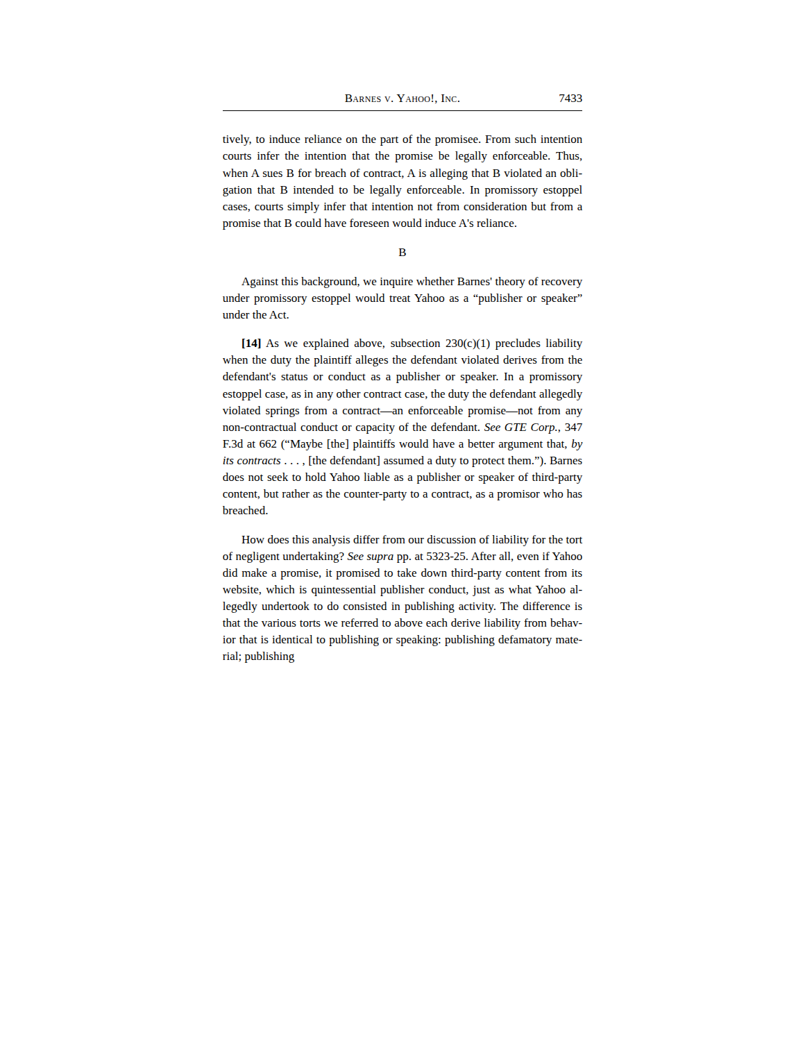Barnes v. Yahoo!, Inc. 7433
tively, to induce reliance on the part of the promisee. From such intention courts infer the intention that the promise be legally enforceable. Thus, when A sues B for breach of contract, A is alleging that B violated an obligation that B intended to be legally enforceable. In promissory estoppel cases, courts simply infer that intention not from consideration but from a promise that B could have foreseen would induce A's reliance.
B
Against this background, we inquire whether Barnes' theory of recovery under promissory estoppel would treat Yahoo as a “publisher or speaker” under the Act.
[14] As we explained above, subsection 230(c)(1) precludes liability when the duty the plaintiff alleges the defendant violated derives from the defendant's status or conduct as a publisher or speaker. In a promissory estoppel case, as in any other contract case, the duty the defendant allegedly violated springs from a contract—an enforceable promise—not from any non-contractual conduct or capacity of the defendant. See GTE Corp., 347 F.3d at 662 (“Maybe [the] plaintiffs would have a better argument that, by its contracts . . . , [the defendant] assumed a duty to protect them.”). Barnes does not seek to hold Yahoo liable as a publisher or speaker of third-party content, but rather as the counter-party to a contract, as a promisor who has breached.
How does this analysis differ from our discussion of liability for the tort of negligent undertaking? See supra pp. at 5323-25. After all, even if Yahoo did make a promise, it promised to take down third-party content from its website, which is quintessential publisher conduct, just as what Yahoo allegedly undertook to do consisted in publishing activity. The difference is that the various torts we referred to above each derive liability from behavior that is identical to publishing or speaking: publishing defamatory material; publishing